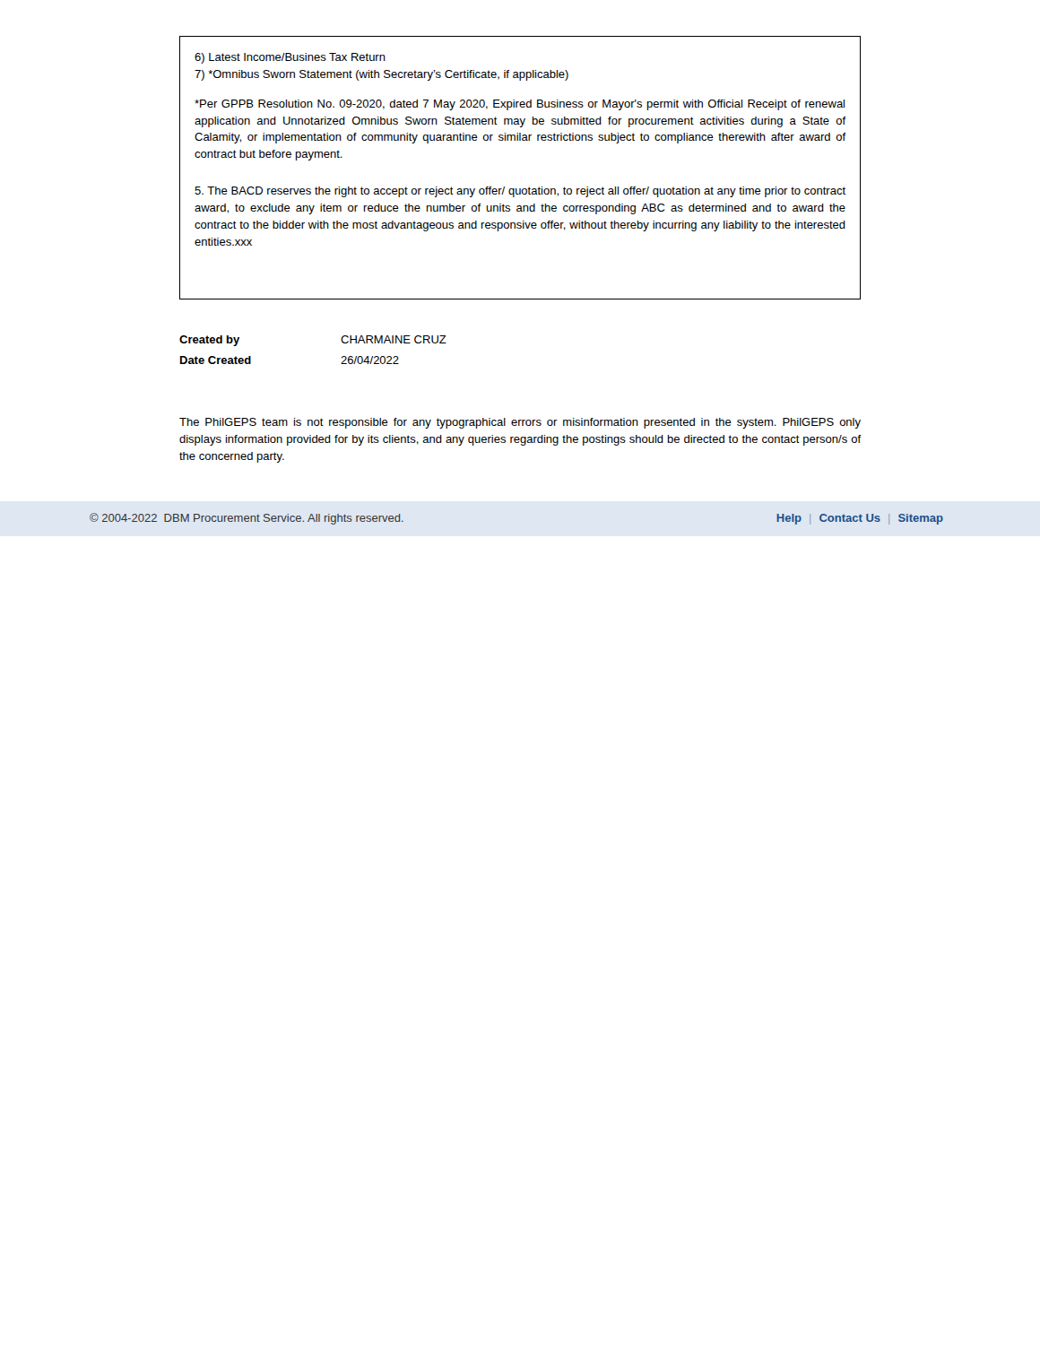6) Latest Income/Busines Tax Return
7) *Omnibus Sworn Statement (with Secretary’s Certificate, if applicable)
*Per GPPB Resolution No. 09-2020, dated 7 May 2020, Expired Business or Mayor's permit with Official Receipt of renewal application and Unnotarized Omnibus Sworn Statement may be submitted for procurement activities during a State of Calamity, or implementation of community quarantine or similar restrictions subject to compliance therewith after award of contract but before payment.
5. The BACD reserves the right to accept or reject any offer/ quotation, to reject all offer/ quotation at any time prior to contract award, to exclude any item or reduce the number of units and the corresponding ABC as determined and to award the contract to the bidder with the most advantageous and responsive offer, without thereby incurring any liability to the interested entities.xxx
| Created by | CHARMAINE CRUZ |
| Date Created | 26/04/2022 |
The PhilGEPS team is not responsible for any typographical errors or misinformation presented in the system. PhilGEPS only displays information provided for by its clients, and any queries regarding the postings should be directed to the contact person/s of the concerned party.
© 2004-2022 DBM Procurement Service. All rights reserved.
Help|Contact Us|Sitemap